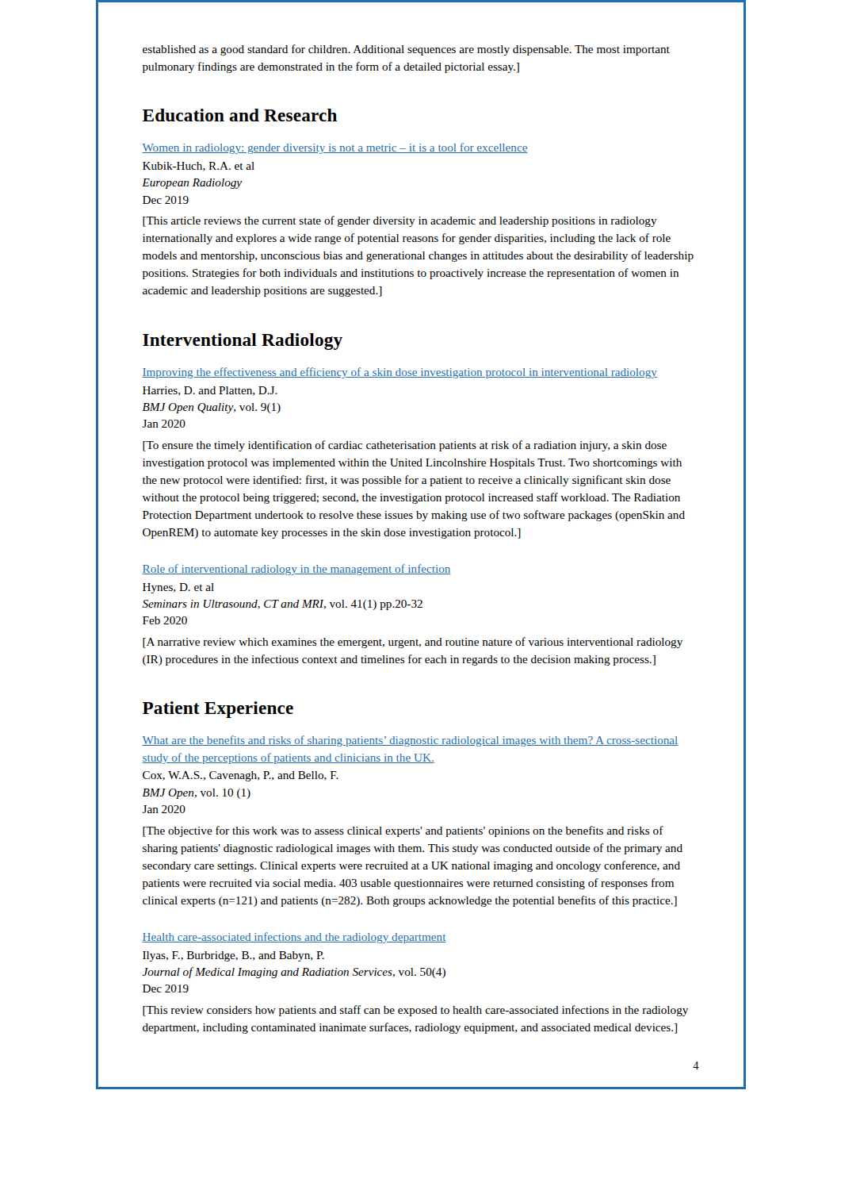established as a good standard for children. Additional sequences are mostly dispensable. The most important pulmonary findings are demonstrated in the form of a detailed pictorial essay.]
Education and Research
Women in radiology: gender diversity is not a metric – it is a tool for excellence
Kubik-Huch, R.A. et al
European Radiology
Dec 2019
[This article reviews the current state of gender diversity in academic and leadership positions in radiology internationally and explores a wide range of potential reasons for gender disparities, including the lack of role models and mentorship, unconscious bias and generational changes in attitudes about the desirability of leadership positions. Strategies for both individuals and institutions to proactively increase the representation of women in academic and leadership positions are suggested.]
Interventional Radiology
Improving the effectiveness and efficiency of a skin dose investigation protocol in interventional radiology
Harries, D. and Platten, D.J.
BMJ Open Quality, vol. 9(1)
Jan 2020
[To ensure the timely identification of cardiac catheterisation patients at risk of a radiation injury, a skin dose investigation protocol was implemented within the United Lincolnshire Hospitals Trust. Two shortcomings with the new protocol were identified: first, it was possible for a patient to receive a clinically significant skin dose without the protocol being triggered; second, the investigation protocol increased staff workload. The Radiation Protection Department undertook to resolve these issues by making use of two software packages (openSkin and OpenREM) to automate key processes in the skin dose investigation protocol.]
Role of interventional radiology in the management of infection
Hynes, D. et al
Seminars in Ultrasound, CT and MRI, vol. 41(1) pp.20-32
Feb 2020
[A narrative review which examines the emergent, urgent, and routine nature of various interventional radiology (IR) procedures in the infectious context and timelines for each in regards to the decision making process.]
Patient Experience
What are the benefits and risks of sharing patients’ diagnostic radiological images with them? A cross-sectional study of the perceptions of patients and clinicians in the UK.
Cox, W.A.S., Cavenagh, P., and Bello, F.
BMJ Open, vol. 10 (1)
Jan 2020
[The objective for this work was to assess clinical experts' and patients' opinions on the benefits and risks of sharing patients' diagnostic radiological images with them. This study was conducted outside of the primary and secondary care settings. Clinical experts were recruited at a UK national imaging and oncology conference, and patients were recruited via social media. 403 usable questionnaires were returned consisting of responses from clinical experts (n=121) and patients (n=282). Both groups acknowledge the potential benefits of this practice.]
Health care-associated infections and the radiology department
Ilyas, F., Burbridge, B., and Babyn, P.
Journal of Medical Imaging and Radiation Services, vol. 50(4)
Dec 2019
[This review considers how patients and staff can be exposed to health care-associated infections in the radiology department, including contaminated inanimate surfaces, radiology equipment, and associated medical devices.]
4